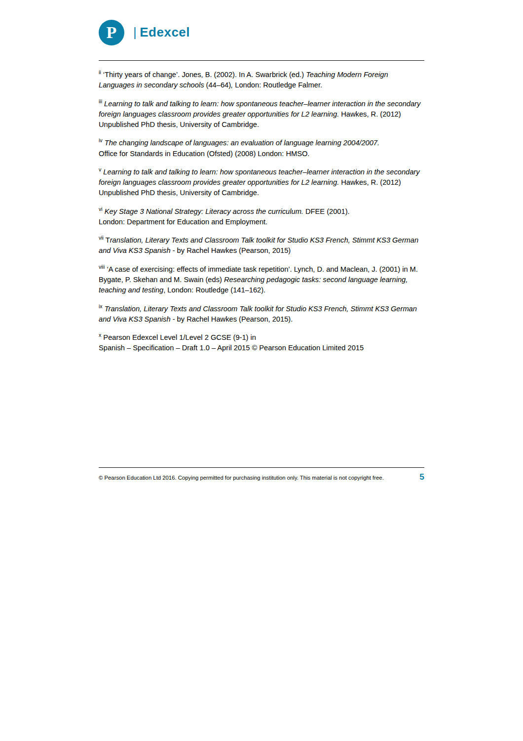P
|Edexcel
ii ‘Thirty years of change’. Jones, B. (2002). In A. Swarbrick (ed.) Teaching Modern Foreign Languages in secondary schools (44–64), London: Routledge Falmer.
iii Learning to talk and talking to learn: how spontaneous teacher–learner interaction in the secondary foreign languages classroom provides greater opportunities for L2 learning. Hawkes, R. (2012) Unpublished PhD thesis, University of Cambridge.
iv The changing landscape of languages: an evaluation of language learning 2004/2007.
Office for Standards in Education (Ofsted) (2008) London: HMSO.
v Learning to talk and talking to learn: how spontaneous teacher–learner interaction in the secondary foreign languages classroom provides greater opportunities for L2 learning. Hawkes, R. (2012) Unpublished PhD thesis, University of Cambridge.
vi Key Stage 3 National Strategy: Literacy across the curriculum. DFEE (2001).
London: Department for Education and Employment.
vii Translation, Literary Texts and Classroom Talk toolkit for Studio KS3 French, Stimmt KS3 German and Viva KS3 Spanish - by Rachel Hawkes (Pearson, 2015)
viii ‘A case of exercising: effects of immediate task repetition’. Lynch, D. and Maclean, J. (2001) in M. Bygate, P. Skehan and M. Swain (eds) Researching pedagogic tasks: second language learning, teaching and testing, London: Routledge (141–162).
ix Translation, Literary Texts and Classroom Talk toolkit for Studio KS3 French, Stimmt KS3 German and Viva KS3 Spanish - by Rachel Hawkes (Pearson, 2015).
x Pearson Edexcel Level 1/Level 2 GCSE (9-1) in
Spanish – Specification – Draft 1.0 – April 2015 © Pearson Education Limited 2015
© Pearson Education Ltd 2016. Copying permitted for purchasing institution only. This material is not copyright free. 5